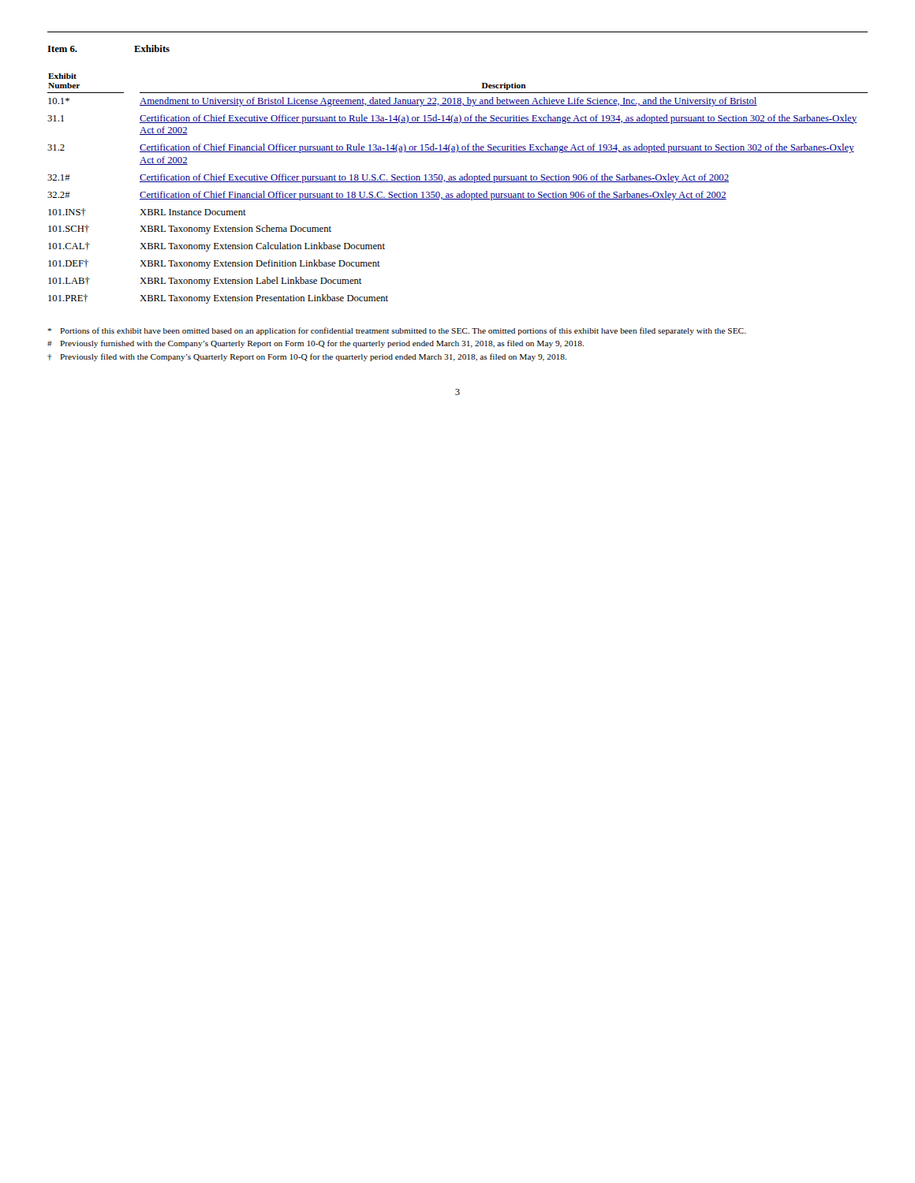Item 6. Exhibits
| Exhibit Number | | Description |
| --- | --- | --- |
| 10.1* | | Amendment to University of Bristol License Agreement, dated January 22, 2018, by and between Achieve Life Science, Inc., and the University of Bristol |
| 31.1 | | Certification of Chief Executive Officer pursuant to Rule 13a-14(a) or 15d-14(a) of the Securities Exchange Act of 1934, as adopted pursuant to Section 302 of the Sarbanes-Oxley Act of 2002 |
| 31.2 | | Certification of Chief Financial Officer pursuant to Rule 13a-14(a) or 15d-14(a) of the Securities Exchange Act of 1934, as adopted pursuant to Section 302 of the Sarbanes-Oxley Act of 2002 |
| 32.1# | | Certification of Chief Executive Officer pursuant to 18 U.S.C. Section 1350, as adopted pursuant to Section 906 of the Sarbanes-Oxley Act of 2002 |
| 32.2# | | Certification of Chief Financial Officer pursuant to 18 U.S.C. Section 1350, as adopted pursuant to Section 906 of the Sarbanes-Oxley Act of 2002 |
| 101.INS† | | XBRL Instance Document |
| 101.SCH† | | XBRL Taxonomy Extension Schema Document |
| 101.CAL† | | XBRL Taxonomy Extension Calculation Linkbase Document |
| 101.DEF† | | XBRL Taxonomy Extension Definition Linkbase Document |
| 101.LAB† | | XBRL Taxonomy Extension Label Linkbase Document |
| 101.PRE† | | XBRL Taxonomy Extension Presentation Linkbase Document |
* Portions of this exhibit have been omitted based on an application for confidential treatment submitted to the SEC. The omitted portions of this exhibit have been filed separately with the SEC.
# Previously furnished with the Company’s Quarterly Report on Form 10-Q for the quarterly period ended March 31, 2018, as filed on May 9, 2018.
† Previously filed with the Company’s Quarterly Report on Form 10-Q for the quarterly period ended March 31, 2018, as filed on May 9, 2018.
3